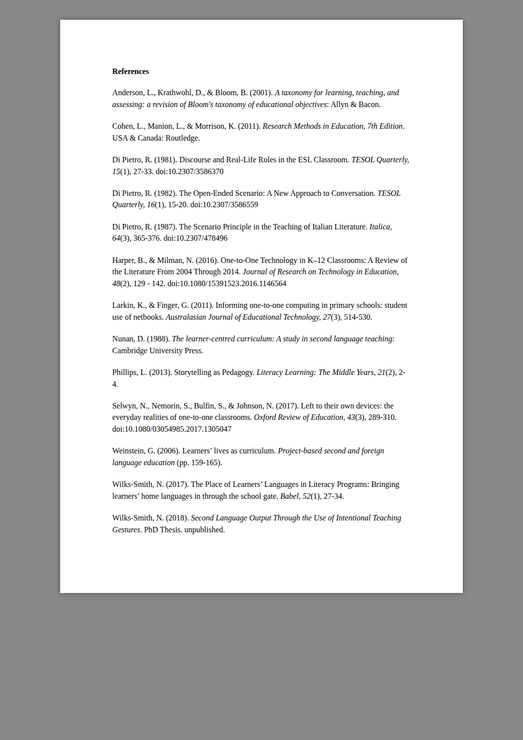References
Anderson, L., Krathwohl, D., & Bloom, B. (2001). A taxonomy for learning, teaching, and assessing: a revision of Bloom's taxonomy of educational objectives: Allyn & Bacon.
Cohen, L., Manion, L., & Morrison, K. (2011). Research Methods in Education, 7th Edition. USA & Canada: Routledge.
Di Pietro, R. (1981). Discourse and Real-Life Roles in the ESL Classroom. TESOL Quarterly, 15(1), 27-33. doi:10.2307/3586370
Di Pietro, R. (1982). The Open-Ended Scenario: A New Approach to Conversation. TESOL Quarterly, 16(1), 15-20. doi:10.2307/3586559
Di Pietro, R. (1987). The Scenario Principle in the Teaching of Italian Literature. Italica, 64(3), 365-376. doi:10.2307/478496
Harper, B., & Milman, N. (2016). One-to-One Technology in K–12 Classrooms: A Review of the Literature From 2004 Through 2014. Journal of Research on Technology in Education, 48(2), 129 - 142. doi:10.1080/15391523.2016.1146564
Larkin, K., & Finger, G. (2011). Informing one-to-one computing in primary schools: student use of netbooks. Australasian Journal of Educational Technology, 27(3), 514-530.
Nunan, D. (1988). The learner-centred curriculum: A study in second language teaching: Cambridge University Press.
Phillips, L. (2013). Storytelling as Pedagogy. Literacy Learning: The Middle Years, 21(2), 2-4.
Selwyn, N., Nemorin, S., Bulfin, S., & Johnson, N. (2017). Left to their own devices: the everyday realities of one-to-one classrooms. Oxford Review of Education, 43(3), 289-310. doi:10.1080/03054985.2017.1305047
Weinstein, G. (2006). Learners’ lives as curriculum. Project-based second and foreign language education (pp. 159-165).
Wilks-Smith, N. (2017). The Place of Learners’ Languages in Literacy Programs: Bringing learners’ home languages in through the school gate. Babel, 52(1), 27-34.
Wilks-Smith, N. (2018). Second Language Output Through the Use of Intentional Teaching Gestures. PhD Thesis. unpublished.